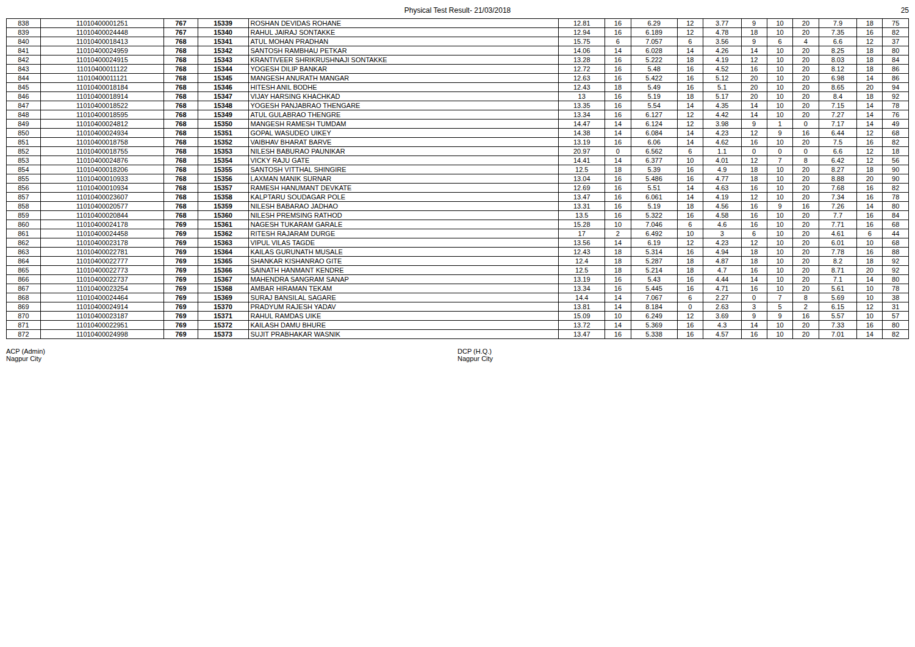Physical Test Result- 21/03/2018 25
| 838 | 11010400001251 | 767 | 15339 | ROSHAN DEVIDAS ROHANE | 12.81 | 16 | 6.29 | 12 | 3.77 | 9 | 10 | 20 | 7.9 | 18 | 75 |
| 839 | 11010400024448 | 767 | 15340 | RAHUL JAIRAJ SONTAKKE | 12.94 | 16 | 6.189 | 12 | 4.78 | 18 | 10 | 20 | 7.35 | 16 | 82 |
| 840 | 11010400018413 | 768 | 15341 | ATUL MOHAN PRADHAN | 15.75 | 6 | 7.057 | 6 | 3.56 | 9 | 6 | 4 | 6.6 | 12 | 37 |
| 841 | 11010400024959 | 768 | 15342 | SANTOSH RAMBHAU PETKAR | 14.06 | 14 | 6.028 | 14 | 4.26 | 14 | 10 | 20 | 8.25 | 18 | 80 |
| 842 | 11010400024915 | 768 | 15343 | KRANTIVEER SHRIKRUSHNAJI SONTAKKE | 13.28 | 16 | 5.222 | 18 | 4.19 | 12 | 10 | 20 | 8.03 | 18 | 84 |
| 843 | 11010400011122 | 768 | 15344 | YOGESH DILIP BANKAR | 12.72 | 16 | 5.48 | 16 | 4.52 | 16 | 10 | 20 | 8.12 | 18 | 86 |
| 844 | 11010400011121 | 768 | 15345 | MANGESH ANURATH MANGAR | 12.63 | 16 | 5.422 | 16 | 5.12 | 20 | 10 | 20 | 6.98 | 14 | 86 |
| 845 | 11010400018184 | 768 | 15346 | HITESH ANIL BODHE | 12.43 | 18 | 5.49 | 16 | 5.1 | 20 | 10 | 20 | 8.65 | 20 | 94 |
| 846 | 11010400018914 | 768 | 15347 | VIJAY HARSING KHACHKAD | 13 | 16 | 5.19 | 18 | 5.17 | 20 | 10 | 20 | 8.4 | 18 | 92 |
| 847 | 11010400018522 | 768 | 15348 | YOGESH PANJABRAO THENGARE | 13.35 | 16 | 5.54 | 14 | 4.35 | 14 | 10 | 20 | 7.15 | 14 | 78 |
| 848 | 11010400018595 | 768 | 15349 | ATUL GULABRAO THENGRE | 13.34 | 16 | 6.127 | 12 | 4.42 | 14 | 10 | 20 | 7.27 | 14 | 76 |
| 849 | 11010400024812 | 768 | 15350 | MANGESH RAMESH TUMDAM | 14.47 | 14 | 6.124 | 12 | 3.98 | 9 | 1 | 0 | 7.17 | 14 | 49 |
| 850 | 11010400024934 | 768 | 15351 | GOPAL WASUDEO UIKEY | 14.38 | 14 | 6.084 | 14 | 4.23 | 12 | 9 | 16 | 6.44 | 12 | 68 |
| 851 | 11010400018758 | 768 | 15352 | VAIBHAV BHARAT BARVE | 13.19 | 16 | 6.06 | 14 | 4.62 | 16 | 10 | 20 | 7.5 | 16 | 82 |
| 852 | 11010400018755 | 768 | 15353 | NILESH BABURAO PAUNIKAR | 20.97 | 0 | 6.562 | 6 | 1.1 | 0 | 0 | 0 | 6.6 | 12 | 18 |
| 853 | 11010400024876 | 768 | 15354 | VICKY RAJU GATE | 14.41 | 14 | 6.377 | 10 | 4.01 | 12 | 7 | 8 | 6.42 | 12 | 56 |
| 854 | 11010400018206 | 768 | 15355 | SANTOSH VITTHAL SHINGIRE | 12.5 | 18 | 5.39 | 16 | 4.9 | 18 | 10 | 20 | 8.27 | 18 | 90 |
| 855 | 11010400010933 | 768 | 15356 | LAXMAN MANIK SURNAR | 13.04 | 16 | 5.486 | 16 | 4.77 | 18 | 10 | 20 | 8.88 | 20 | 90 |
| 856 | 11010400010934 | 768 | 15357 | RAMESH HANUMANT DEVKATE | 12.69 | 16 | 5.51 | 14 | 4.63 | 16 | 10 | 20 | 7.68 | 16 | 82 |
| 857 | 11010400023607 | 768 | 15358 | KALPTARU SOUDAGAR POLE | 13.47 | 16 | 6.061 | 14 | 4.19 | 12 | 10 | 20 | 7.34 | 16 | 78 |
| 858 | 11010400020577 | 768 | 15359 | NILESH BABARAO JADHAO | 13.31 | 16 | 5.19 | 18 | 4.56 | 16 | 9 | 16 | 7.26 | 14 | 80 |
| 859 | 11010400020844 | 768 | 15360 | NILESH PREMSING RATHOD | 13.5 | 16 | 5.322 | 16 | 4.58 | 16 | 10 | 20 | 7.7 | 16 | 84 |
| 860 | 11010400024178 | 769 | 15361 | NAGESH TUKARAM GARALE | 15.28 | 10 | 7.046 | 6 | 4.6 | 16 | 10 | 20 | 7.71 | 16 | 68 |
| 861 | 11010400024458 | 769 | 15362 | RITESH RAJARAM DURGE | 17 | 2 | 6.492 | 10 | 3 | 6 | 10 | 20 | 4.61 | 6 | 44 |
| 862 | 11010400023178 | 769 | 15363 | VIPUL VILAS TAGDE | 13.56 | 14 | 6.19 | 12 | 4.23 | 12 | 10 | 20 | 6.01 | 10 | 68 |
| 863 | 11010400022781 | 769 | 15364 | KAILAS GURUNATH MUSALE | 12.43 | 18 | 5.314 | 16 | 4.94 | 18 | 10 | 20 | 7.78 | 16 | 88 |
| 864 | 11010400022777 | 769 | 15365 | SHANKAR KISHANRAO GITE | 12.4 | 18 | 5.287 | 18 | 4.87 | 18 | 10 | 20 | 8.2 | 18 | 92 |
| 865 | 11010400022773 | 769 | 15366 | SAINATH HANMANT KENDRE | 12.5 | 18 | 5.214 | 18 | 4.7 | 16 | 10 | 20 | 8.71 | 20 | 92 |
| 866 | 11010400022737 | 769 | 15367 | MAHENDRA SANGRAM SANAP | 13.19 | 16 | 5.43 | 16 | 4.44 | 14 | 10 | 20 | 7.1 | 14 | 80 |
| 867 | 11010400023254 | 769 | 15368 | AMBAR HIRAMAN TEKAM | 13.34 | 16 | 5.445 | 16 | 4.71 | 16 | 10 | 20 | 5.61 | 10 | 78 |
| 868 | 11010400024464 | 769 | 15369 | SURAJ BANSILAL SAGARE | 14.4 | 14 | 7.067 | 6 | 2.27 | 0 | 7 | 8 | 5.69 | 10 | 38 |
| 869 | 11010400024914 | 769 | 15370 | PRADYUM RAJESH YADAV | 13.81 | 14 | 8.184 | 0 | 2.63 | 3 | 5 | 2 | 6.15 | 12 | 31 |
| 870 | 11010400023187 | 769 | 15371 | RAHUL RAMDAS UIKE | 15.09 | 10 | 6.249 | 12 | 3.69 | 9 | 9 | 16 | 5.57 | 10 | 57 |
| 871 | 11010400022951 | 769 | 15372 | KAILASH DAMU BHURE | 13.72 | 14 | 5.369 | 16 | 4.3 | 14 | 10 | 20 | 7.33 | 16 | 80 |
| 872 | 11010400024998 | 769 | 15373 | SUJIT PRABHAKAR WASNIK | 13.47 | 16 | 5.338 | 16 | 4.57 | 16 | 10 | 20 | 7.01 | 14 | 82 |
| ACP (Admin) | DCP (H.Q.) |
| Nagpur City | Nagpur City |